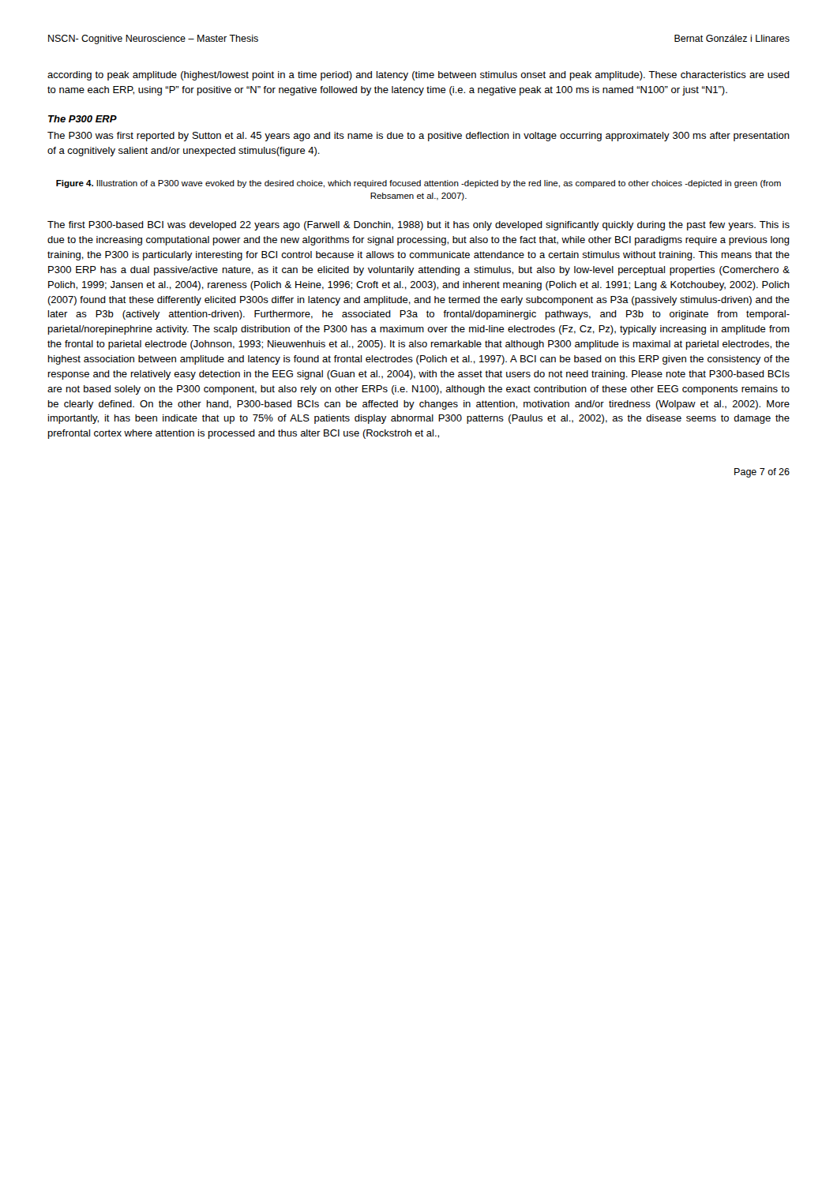NSCN- Cognitive Neuroscience – Master Thesis Bernat González i Llinares
according to peak amplitude (highest/lowest point in a time period) and latency (time between stimulus onset and peak amplitude). These characteristics are used to name each ERP, using “P” for positive or “N” for negative followed by the latency time (i.e. a negative peak at 100 ms is named “N100” or just “N1”).
The P300 ERP
The P300 was first reported by Sutton et al. 45 years ago and its name is due to a positive deflection in voltage occurring approximately 300 ms after presentation of a cognitively salient and/or unexpected stimulus(figure 4).
Figure 4. Illustration of a P300 wave evoked by the desired choice, which required focused attention -depicted by the red line, as compared to other choices -depicted in green (from Rebsamen et al., 2007).
The first P300-based BCI was developed 22 years ago (Farwell & Donchin, 1988) but it has only developed significantly quickly during the past few years. This is due to the increasing computational power and the new algorithms for signal processing, but also to the fact that, while other BCI paradigms require a previous long training, the P300 is particularly interesting for BCI control because it allows to communicate attendance to a certain stimulus without training. This means that the P300 ERP has a dual passive/active nature, as it can be elicited by voluntarily attending a stimulus, but also by low-level perceptual properties (Comerchero & Polich, 1999; Jansen et al., 2004), rareness (Polich & Heine, 1996; Croft et al., 2003), and inherent meaning (Polich et al. 1991; Lang & Kotchoubey, 2002). Polich (2007) found that these differently elicited P300s differ in latency and amplitude, and he termed the early subcomponent as P3a (passively stimulus-driven) and the later as P3b (actively attention-driven). Furthermore, he associated P3a to frontal/dopaminergic pathways, and P3b to originate from temporal-parietal/norepinephrine activity. The scalp distribution of the P300 has a maximum over the mid-line electrodes (Fz, Cz, Pz), typically increasing in amplitude from the frontal to parietal electrode (Johnson, 1993; Nieuwenhuis et al., 2005). It is also remarkable that although P300 amplitude is maximal at parietal electrodes, the highest association between amplitude and latency is found at frontal electrodes (Polich et al., 1997). A BCI can be based on this ERP given the consistency of the response and the relatively easy detection in the EEG signal (Guan et al., 2004), with the asset that users do not need training. Please note that P300-based BCIs are not based solely on the P300 component, but also rely on other ERPs (i.e. N100), although the exact contribution of these other EEG components remains to be clearly defined. On the other hand, P300-based BCIs can be affected by changes in attention, motivation and/or tiredness (Wolpaw et al., 2002). More importantly, it has been indicate that up to 75% of ALS patients display abnormal P300 patterns (Paulus et al., 2002), as the disease seems to damage the prefrontal cortex where attention is processed and thus alter BCI use (Rockstroh et al.,
Page 7 of 26